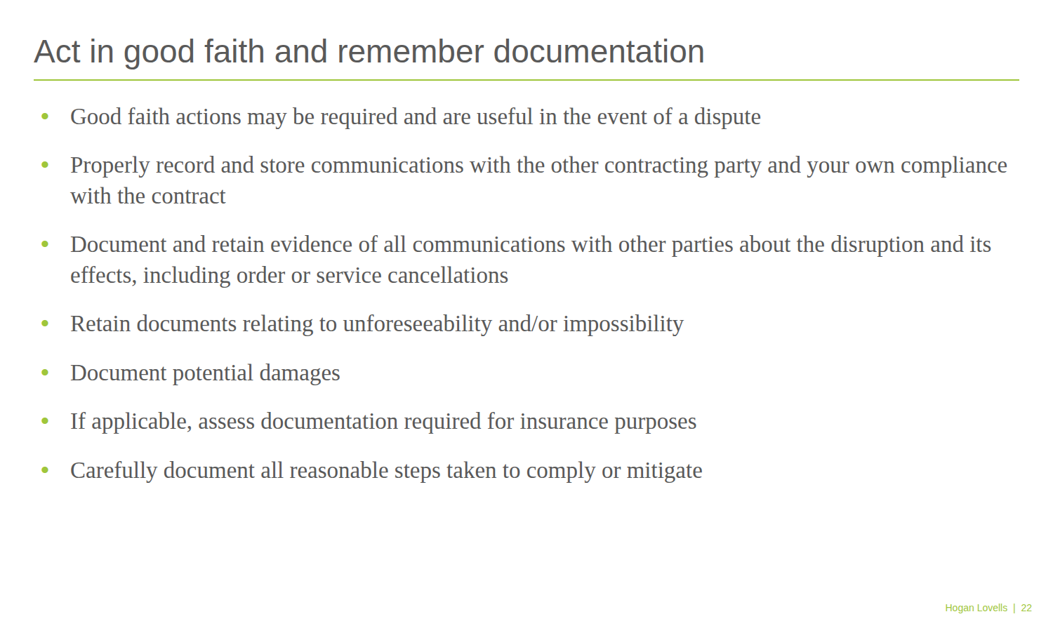Act in good faith and remember documentation
Good faith actions may be required and are useful in the event of a dispute
Properly record and store communications with the other contracting party and your own compliance with the contract
Document and retain evidence of all communications with other parties about the disruption and its effects, including order or service cancellations
Retain documents relating to unforeseeability and/or impossibility
Document potential damages
If applicable, assess documentation required for insurance purposes
Carefully document all reasonable steps taken to comply or mitigate
Hogan Lovells | 22